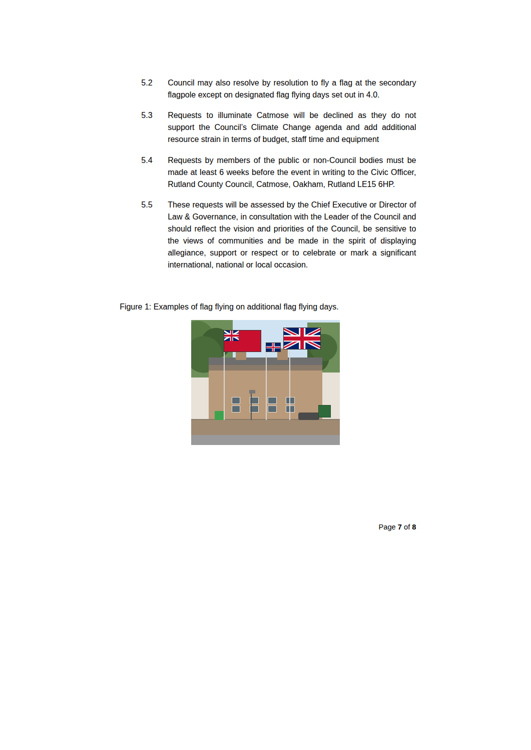5.2
Council may also resolve by resolution to fly a flag at the secondary flagpole except on designated flag flying days set out in 4.0.
5.3
Requests to illuminate Catmose will be declined as they do not support the Council’s Climate Change agenda and add additional resource strain in terms of budget, staff time and equipment
5.4
Requests by members of the public or non-Council bodies must be made at least 6 weeks before the event in writing to the Civic Officer, Rutland County Council, Catmose, Oakham, Rutland LE15 6HP.
5.5
These requests will be assessed by the Chief Executive or Director of Law & Governance, in consultation with the Leader of the Council and should reflect the vision and priorities of the Council, be sensitive to the views of communities and be made in the spirit of displaying allegiance, support or respect or to celebrate or mark a significant international, national or local occasion.
Figure 1: Examples of flag flying on additional flag flying days.
Page 7 of 8